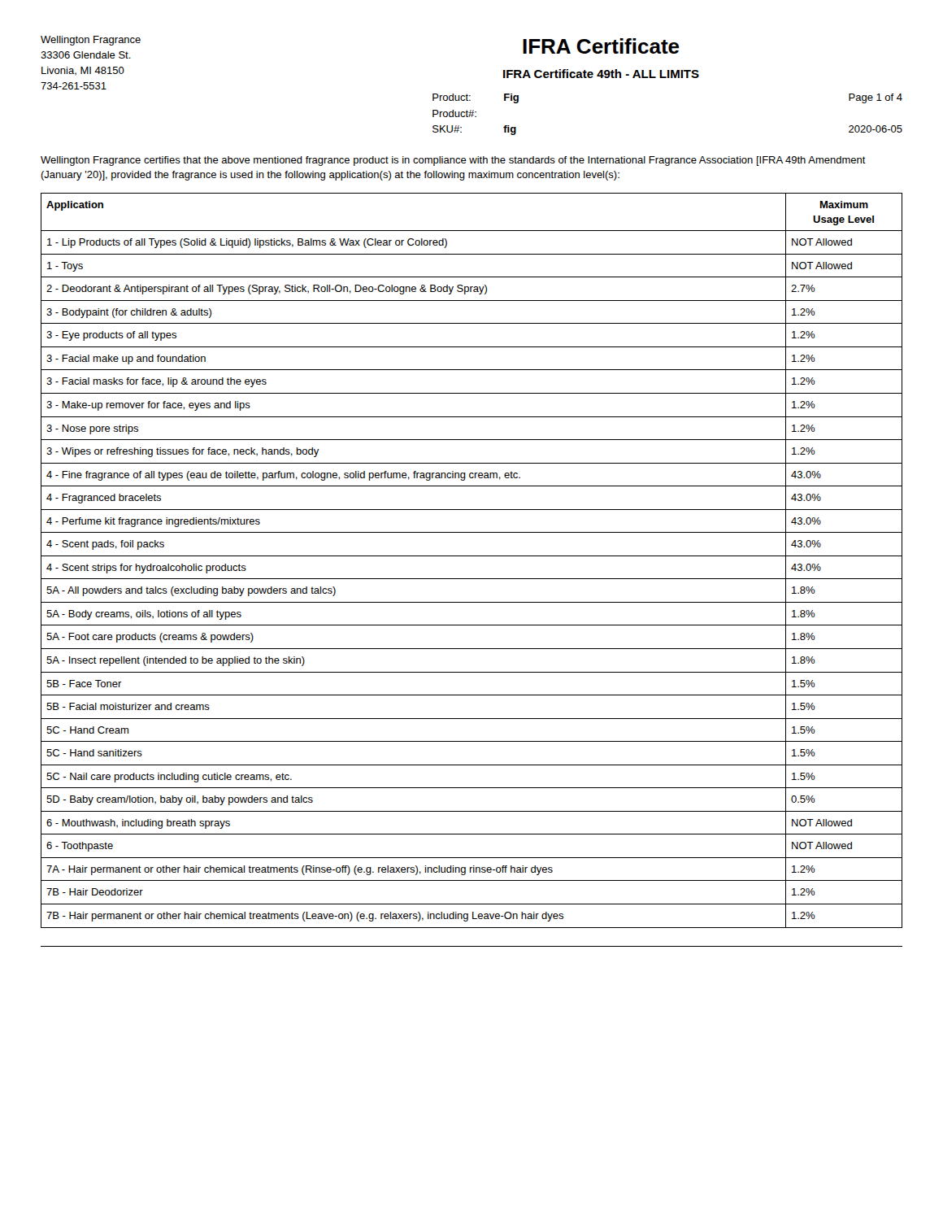Wellington Fragrance
33306 Glendale St.
Livonia, MI 48150
734-261-5531
IFRA Certificate
IFRA Certificate 49th - ALL LIMITS
Product: Fig
Product#:
SKU#: fig
Page 1 of 4
2020-06-05
Wellington Fragrance certifies that the above mentioned fragrance product is in compliance with the standards of the International Fragrance Association [IFRA 49th Amendment (January '20)], provided the fragrance is used in the following application(s) at the following maximum concentration level(s):
| Application | Maximum Usage Level |
| --- | --- |
| 1 - Lip Products of all Types (Solid & Liquid) lipsticks, Balms & Wax (Clear or Colored) | NOT Allowed |
| 1 - Toys | NOT Allowed |
| 2 - Deodorant & Antiperspirant of all Types (Spray, Stick, Roll-On, Deo-Cologne & Body Spray) | 2.7% |
| 3 - Bodypaint (for children & adults) | 1.2% |
| 3 - Eye products of all types | 1.2% |
| 3 - Facial make up and foundation | 1.2% |
| 3 - Facial masks for face, lip & around the eyes | 1.2% |
| 3 - Make-up remover for face, eyes and lips | 1.2% |
| 3 - Nose pore strips | 1.2% |
| 3 - Wipes or refreshing tissues for face, neck, hands, body | 1.2% |
| 4 - Fine fragrance of all types (eau de toilette, parfum, cologne, solid perfume, fragrancing cream, etc. | 43.0% |
| 4 - Fragranced bracelets | 43.0% |
| 4 - Perfume kit fragrance ingredients/mixtures | 43.0% |
| 4 - Scent pads, foil packs | 43.0% |
| 4 - Scent strips for hydroalcoholic products | 43.0% |
| 5A - All powders and talcs (excluding baby powders and talcs) | 1.8% |
| 5A - Body creams, oils, lotions of all types | 1.8% |
| 5A - Foot care products (creams & powders) | 1.8% |
| 5A - Insect repellent (intended to be applied to the skin) | 1.8% |
| 5B - Face Toner | 1.5% |
| 5B - Facial moisturizer and creams | 1.5% |
| 5C - Hand Cream | 1.5% |
| 5C - Hand sanitizers | 1.5% |
| 5C - Nail care products including cuticle creams, etc. | 1.5% |
| 5D - Baby cream/lotion, baby oil, baby powders and talcs | 0.5% |
| 6 - Mouthwash, including breath sprays | NOT Allowed |
| 6 - Toothpaste | NOT Allowed |
| 7A - Hair permanent or other hair chemical treatments (Rinse-off) (e.g. relaxers), including rinse-off hair dyes | 1.2% |
| 7B - Hair Deodorizer | 1.2% |
| 7B - Hair permanent or other hair chemical treatments (Leave-on) (e.g. relaxers), including Leave-On hair dyes | 1.2% |